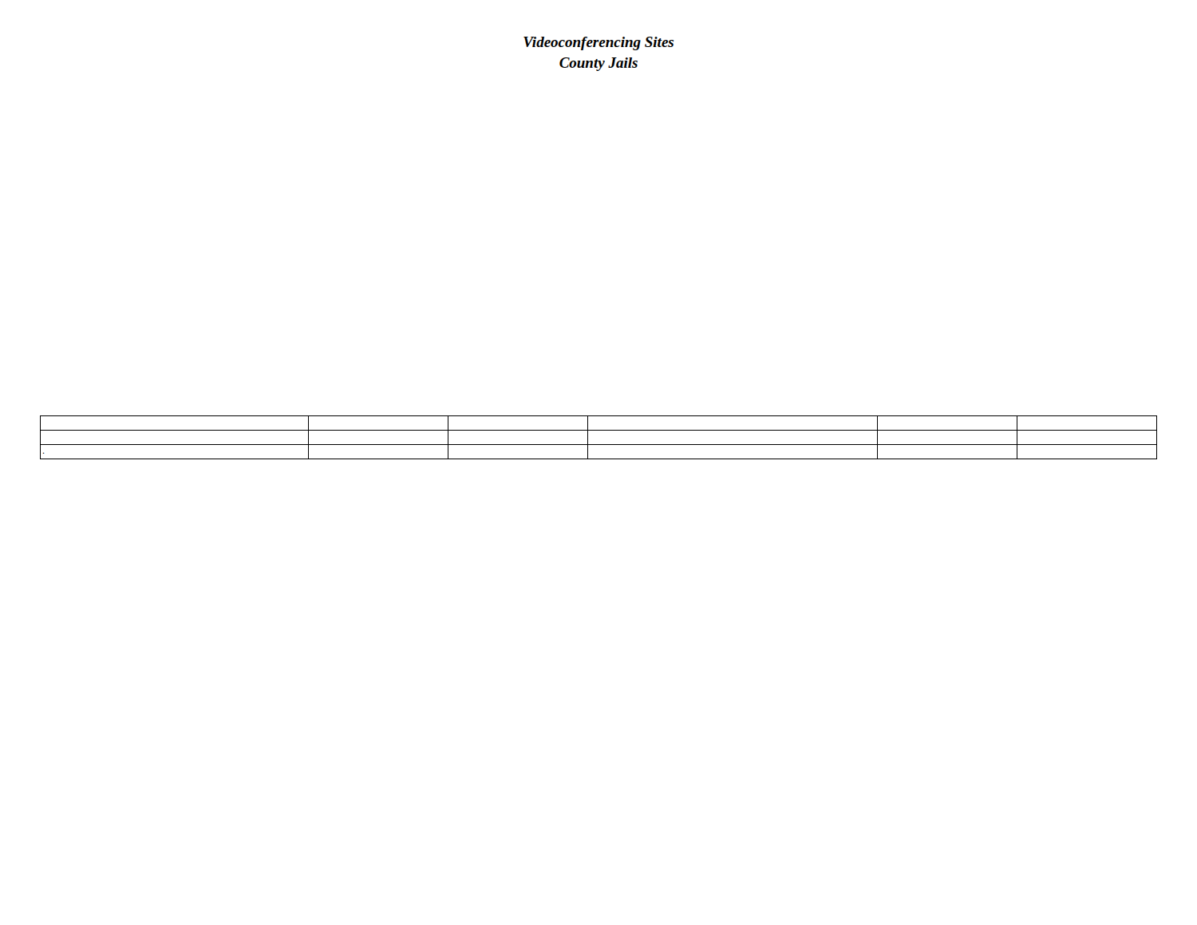Videoconferencing Sites
County Jails
| . | | | | | |